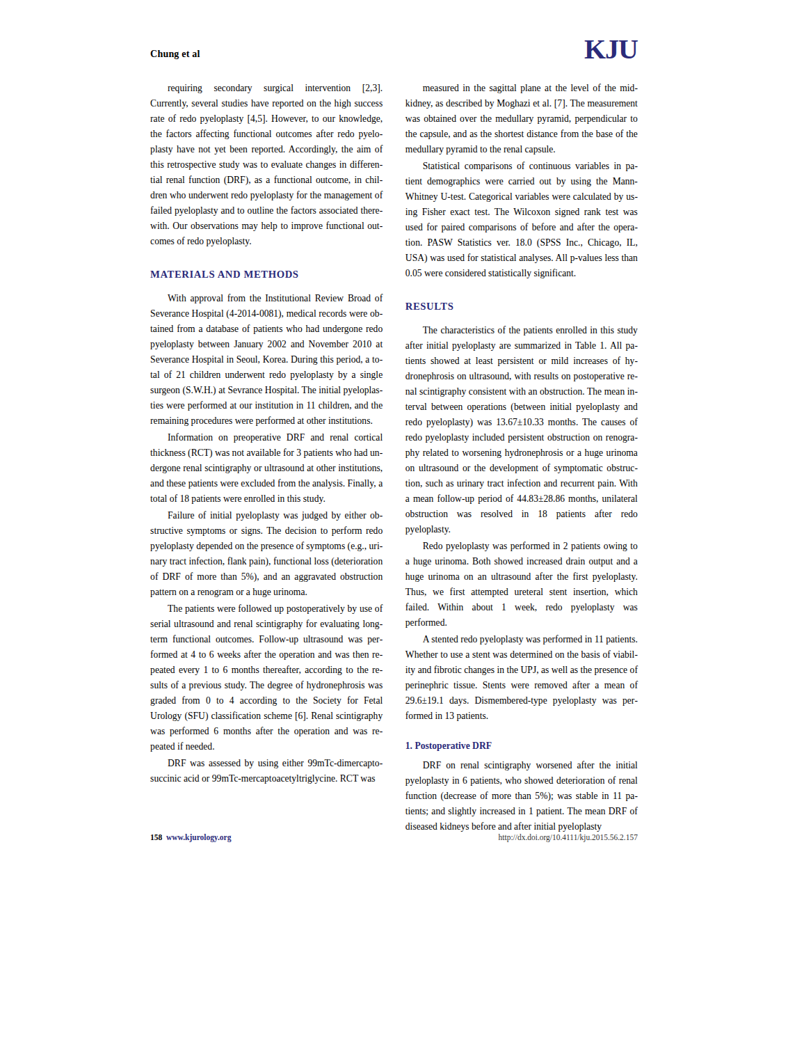Chung et al
KJU
requiring secondary surgical intervention [2,3]. Currently, several studies have reported on the high success rate of redo pyeloplasty [4,5]. However, to our knowledge, the factors affecting functional outcomes after redo pyeloplasty have not yet been reported. Accordingly, the aim of this retrospective study was to evaluate changes in differential renal function (DRF), as a functional outcome, in children who underwent redo pyeloplasty for the management of failed pyeloplasty and to outline the factors associated therewith. Our observations may help to improve functional outcomes of redo pyeloplasty.
Materials and Methods
With approval from the Institutional Review Broad of Severance Hospital (4-2014-0081), medical records were obtained from a database of patients who had undergone redo pyeloplasty between January 2002 and November 2010 at Severance Hospital in Seoul, Korea. During this period, a total of 21 children underwent redo pyeloplasty by a single surgeon (S.W.H.) at Sevrance Hospital. The initial pyeloplasties were performed at our institution in 11 children, and the remaining procedures were performed at other institutions.
Information on preoperative DRF and renal cortical thickness (RCT) was not available for 3 patients who had undergone renal scintigraphy or ultrasound at other institutions, and these patients were excluded from the analysis. Finally, a total of 18 patients were enrolled in this study.
Failure of initial pyeloplasty was judged by either obstructive symptoms or signs. The decision to perform redo pyeloplasty depended on the presence of symptoms (e.g., urinary tract infection, flank pain), functional loss (deterioration of DRF of more than 5%), and an aggravated obstruction pattern on a renogram or a huge urinoma.
The patients were followed up postoperatively by use of serial ultrasound and renal scintigraphy for evaluating long-term functional outcomes. Follow-up ultrasound was performed at 4 to 6 weeks after the operation and was then repeated every 1 to 6 months thereafter, according to the results of a previous study. The degree of hydronephrosis was graded from 0 to 4 according to the Society for Fetal Urology (SFU) classification scheme [6]. Renal scintigraphy was performed 6 months after the operation and was repeated if needed.
DRF was assessed by using either 99mTc-dimercaptosuccinic acid or 99mTc-mercaptoacetyltriglycine. RCT was
measured in the sagittal plane at the level of the mid-kidney, as described by Moghazi et al. [7]. The measurement was obtained over the medullary pyramid, perpendicular to the capsule, and as the shortest distance from the base of the medullary pyramid to the renal capsule.
Statistical comparisons of continuous variables in patient demographics were carried out by using the Mann-Whitney U-test. Categorical variables were calculated by using Fisher exact test. The Wilcoxon signed rank test was used for paired comparisons of before and after the operation. PASW Statistics ver. 18.0 (SPSS Inc., Chicago, IL, USA) was used for statistical analyses. All p-values less than 0.05 were considered statistically significant.
Results
The characteristics of the patients enrolled in this study after initial pyeloplasty are summarized in Table 1. All patients showed at least persistent or mild increases of hydronephrosis on ultrasound, with results on postoperative renal scintigraphy consistent with an obstruction. The mean interval between operations (between initial pyeloplasty and redo pyeloplasty) was 13.67±10.33 months. The causes of redo pyeloplasty included persistent obstruction on renography related to worsening hydronephrosis or a huge urinoma on ultrasound or the development of symptomatic obstruction, such as urinary tract infection and recurrent pain. With a mean follow-up period of 44.83±28.86 months, unilateral obstruction was resolved in 18 patients after redo pyeloplasty.
Redo pyeloplasty was performed in 2 patients owing to a huge urinoma. Both showed increased drain output and a huge urinoma on an ultrasound after the first pyeloplasty. Thus, we first attempted ureteral stent insertion, which failed. Within about 1 week, redo pyeloplasty was performed.
A stented redo pyeloplasty was performed in 11 patients. Whether to use a stent was determined on the basis of viability and fibrotic changes in the UPJ, as well as the presence of perinephric tissue. Stents were removed after a mean of 29.6±19.1 days. Dismembered-type pyeloplasty was performed in 13 patients.
1. Postoperative DRF
DRF on renal scintigraphy worsened after the initial pyeloplasty in 6 patients, who showed deterioration of renal function (decrease of more than 5%); was stable in 11 patients; and slightly increased in 1 patient. The mean DRF of diseased kidneys before and after initial pyeloplasty
158 www.kjurology.org
http://dx.doi.org/10.4111/kju.2015.56.2.157